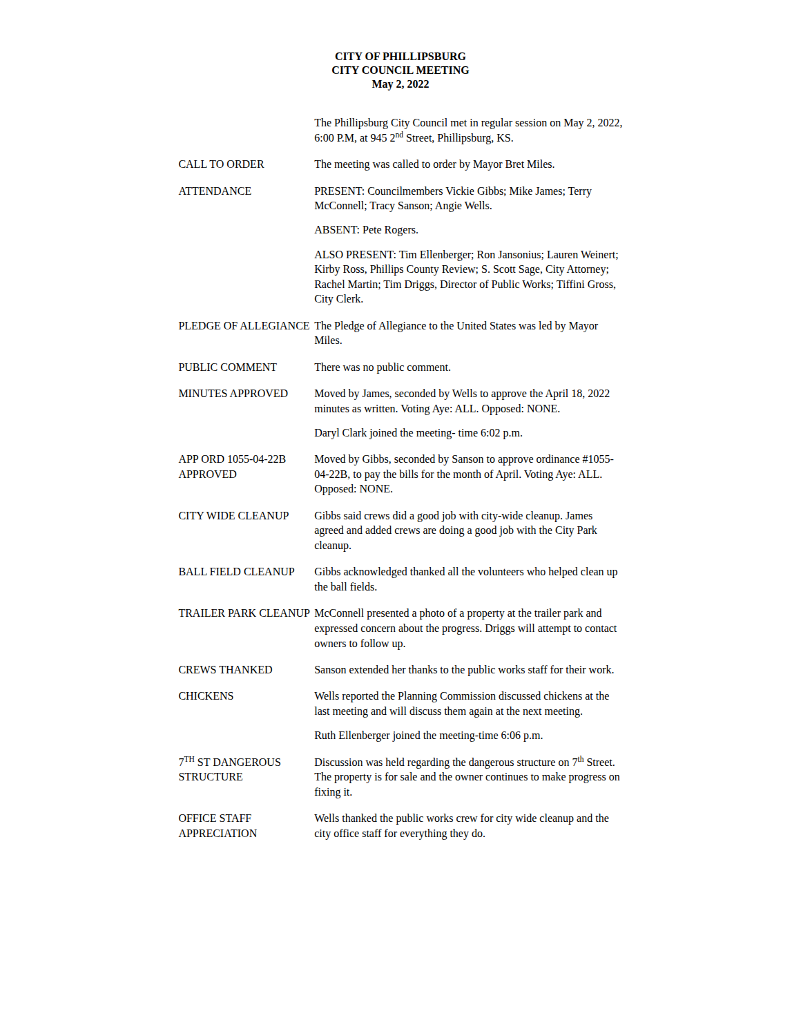CITY OF PHILLIPSBURG
CITY COUNCIL MEETING
May 2, 2022
| | The Phillipsburg City Council met in regular session on May 2, 2022, 6:00 P.M, at 945 2 nd Street, Phillipsburg, KS. |
| Call to Order | The meeting was called to order by Mayor Bret Miles. |
| Attendance | PRESENT: Councilmembers Vickie Gibbs; Mike James; Terry McConnell; Tracy Sanson; Angie Wells. ABSENT: Pete Rogers. ALSO PRESENT: Tim Ellenberger; Ron Jansonius; Lauren Weinert; Kirby Ross, Phillips County Review; S. Scott Sage, City Attorney; Rachel Martin; Tim Driggs, Director of Public Works; Tiffini Gross, City Clerk. |
| Pledge of Allegiance | The Pledge of Allegiance to the United States was led by Mayor Miles. |
| Public Comment | There was no public comment. |
| Minutes Approved | Moved by James, seconded by Wells to approve the April 18, 2022 minutes as written. Voting Aye: ALL. Opposed: NONE. Daryl Clark joined the meeting- time 6:02 p.m. |
| App Ord 1055-04-22B Approved | Moved by Gibbs, seconded by Sanson to approve ordinance #1055-04-22B, to pay the bills for the month of April. Voting Aye: ALL. Opposed: NONE. |
| City Wide Cleanup | Gibbs said crews did a good job with city-wide cleanup. James agreed and added crews are doing a good job with the City Park cleanup. |
| Ball Field Cleanup | Gibbs acknowledged thanked all the volunteers who helped clean up the ball fields. |
| Trailer Park Cleanup | McConnell presented a photo of a property at the trailer park and expressed concern about the progress. Driggs will attempt to contact owners to follow up. |
| Crews Thanked | Sanson extended her thanks to the public works staff for their work. |
| Chickens | Wells reported the Planning Commission discussed chickens at the last meeting and will discuss them again at the next meeting. Ruth Ellenberger joined the meeting-time 6:06 p.m. |
| 7 th St Dangerous Structure | Discussion was held regarding the dangerous structure on 7 th Street. The property is for sale and the owner continues to make progress on fixing it. |
| Office Staff Appreciation | Wells thanked the public works crew for city wide cleanup and the city office staff for everything they do. |